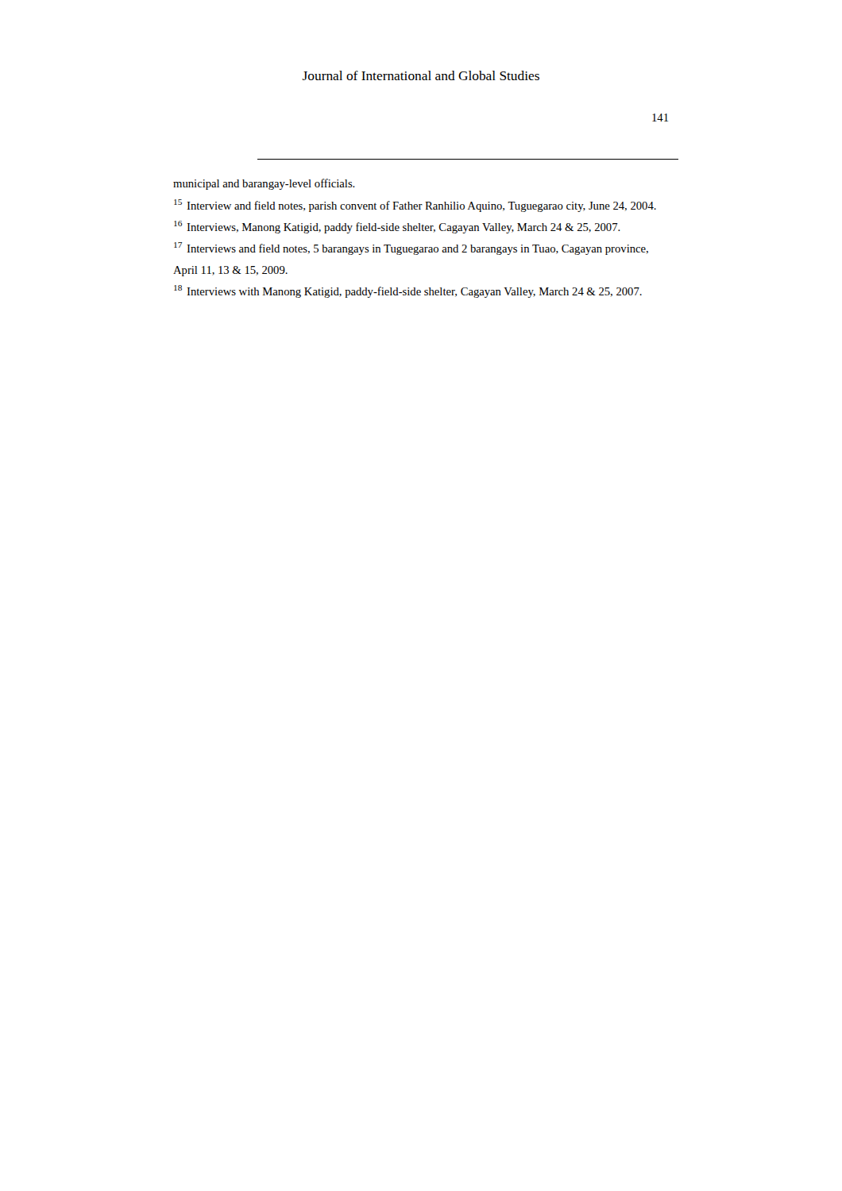Journal of International and Global Studies
141
municipal and barangay-level officials.
15Interview and field notes, parish convent of Father Ranhilio Aquino, Tuguegarao city, June 24, 2004.
16Interviews, Manong Katigid, paddy field-side shelter, Cagayan Valley, March 24 & 25, 2007.
17Interviews and field notes, 5 barangays in Tuguegarao and 2 barangays in Tuao, Cagayan province, April 11, 13 & 15, 2009.
18Interviews with Manong Katigid, paddy-field-side shelter, Cagayan Valley, March 24 & 25, 2007.